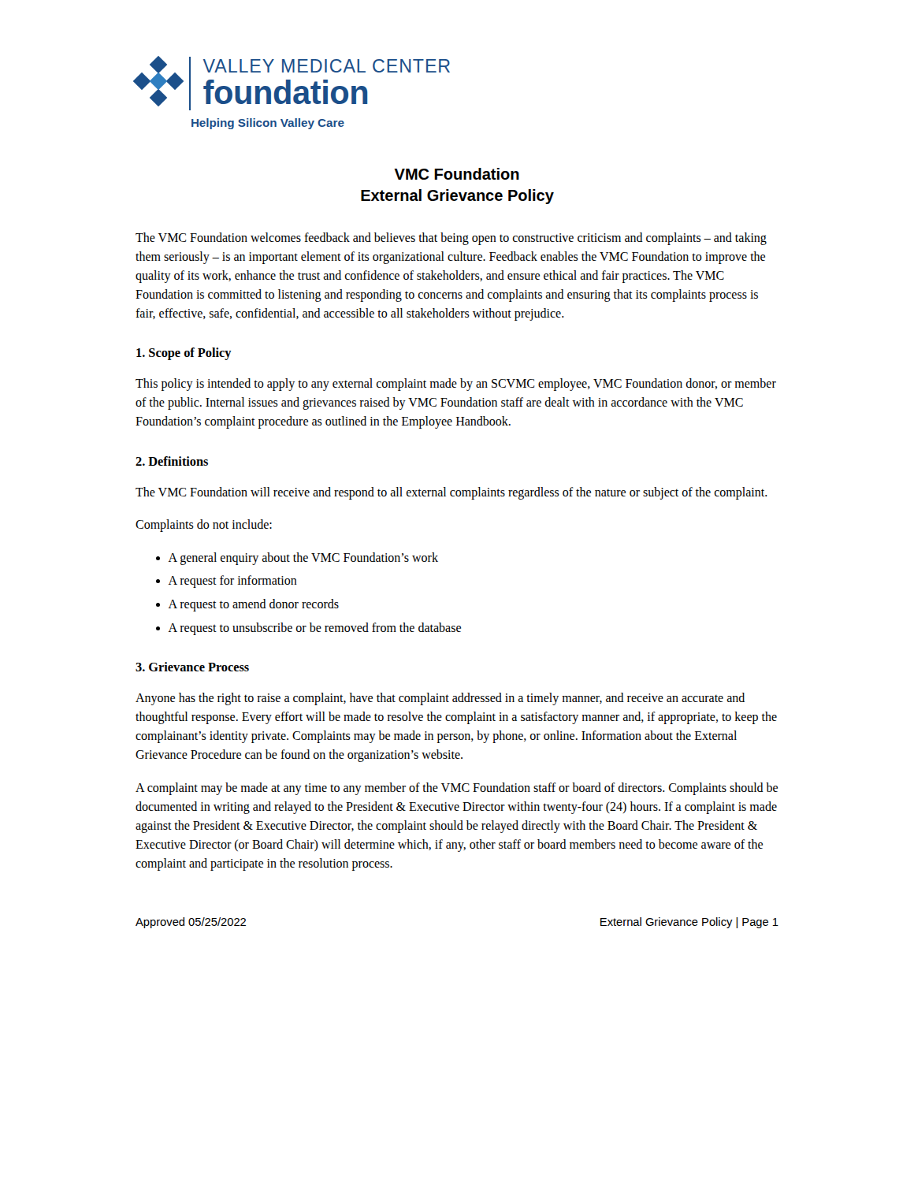VALLEY MEDICAL CENTER
foundation
Helping Silicon Valley Care
VMC Foundation
External Grievance Policy
The VMC Foundation welcomes feedback and believes that being open to constructive criticism and complaints – and taking them seriously – is an important element of its organizational culture. Feedback enables the VMC Foundation to improve the quality of its work, enhance the trust and confidence of stakeholders, and ensure ethical and fair practices. The VMC Foundation is committed to listening and responding to concerns and complaints and ensuring that its complaints process is fair, effective, safe, confidential, and accessible to all stakeholders without prejudice.
1. Scope of Policy
This policy is intended to apply to any external complaint made by an SCVMC employee, VMC Foundation donor, or member of the public. Internal issues and grievances raised by VMC Foundation staff are dealt with in accordance with the VMC Foundation’s complaint procedure as outlined in the Employee Handbook.
2. Definitions
The VMC Foundation will receive and respond to all external complaints regardless of the nature or subject of the complaint.
Complaints do not include:
A general enquiry about the VMC Foundation’s work
A request for information
A request to amend donor records
A request to unsubscribe or be removed from the database
3. Grievance Process
Anyone has the right to raise a complaint, have that complaint addressed in a timely manner, and receive an accurate and thoughtful response. Every effort will be made to resolve the complaint in a satisfactory manner and, if appropriate, to keep the complainant’s identity private. Complaints may be made in person, by phone, or online. Information about the External Grievance Procedure can be found on the organization’s website.
A complaint may be made at any time to any member of the VMC Foundation staff or board of directors. Complaints should be documented in writing and relayed to the President & Executive Director within twenty-four (24) hours. If a complaint is made against the President & Executive Director, the complaint should be relayed directly with the Board Chair. The President & Executive Director (or Board Chair) will determine which, if any, other staff or board members need to become aware of the complaint and participate in the resolution process.
Approved 05/25/2022 External Grievance Policy | Page 1